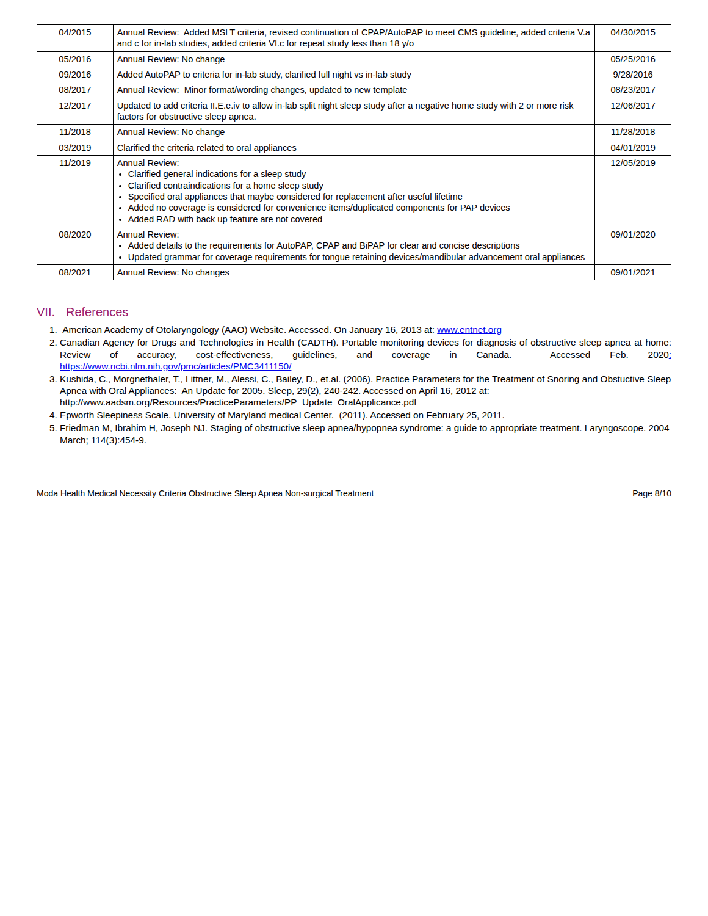| 04/2015 | Annual Review: Added MSLT criteria, revised continuation of CPAP/AutoPAP to meet CMS guideline, added criteria V.a and c for in-lab studies, added criteria VI.c for repeat study less than 18 y/o | 04/30/2015 |
| 05/2016 | Annual Review: No change | 05/25/2016 |
| 09/2016 | Added AutoPAP to criteria for in-lab study, clarified full night vs in-lab study | 9/28/2016 |
| 08/2017 | Annual Review: Minor format/wording changes, updated to new template | 08/23/2017 |
| 12/2017 | Updated to add criteria II.E.e.iv to allow in-lab split night sleep study after a negative home study with 2 or more risk factors for obstructive sleep apnea. | 12/06/2017 |
| 11/2018 | Annual Review: No change | 11/28/2018 |
| 03/2019 | Clarified the criteria related to oral appliances | 04/01/2019 |
| 11/2019 | Annual Review: Clarified general indications for a sleep study Clarified contraindications for a home sleep study Specified oral appliances that maybe considered for replacement after useful lifetime Added no coverage is considered for convenience items/duplicated components for PAP devices Added RAD with back up feature are not covered | 12/05/2019 |
| 08/2020 | Annual Review: Added details to the requirements for AutoPAP, CPAP and BiPAP for clear and concise descriptions Updated grammar for coverage requirements for tongue retaining devices/mandibular advancement oral appliances | 09/01/2020 |
| 08/2021 | Annual Review: No changes | 09/01/2021 |
VII. References
American Academy of Otolaryngology (AAO) Website. Accessed. On January 16, 2013 at: www.entnet.org
Canadian Agency for Drugs and Technologies in Health (CADTH). Portable monitoring devices for diagnosis of obstructive sleep apnea at home: Review of accuracy, cost-effectiveness, guidelines, and coverage in Canada. Accessed Feb. 2020: https://www.ncbi.nlm.nih.gov/pmc/articles/PMC3411150/
Kushida, C., Morgnethaler, T., Littner, M., Alessi, C., Bailey, D., et.al. (2006). Practice Parameters for the Treatment of Snoring and Obstuctive Sleep Apnea with Oral Appliances: An Update for 2005. Sleep, 29(2), 240-242. Accessed on April 16, 2012 at: http://www.aadsm.org/Resources/PracticeParameters/PP_Update_OralApplicance.pdf
Epworth Sleepiness Scale. University of Maryland medical Center. (2011). Accessed on February 25, 2011.
Friedman M, Ibrahim H, Joseph NJ. Staging of obstructive sleep apnea/hypopnea syndrome: a guide to appropriate treatment. Laryngoscope. 2004 March; 114(3):454-9.
Moda Health Medical Necessity Criteria Obstructive Sleep Apnea Non-surgical Treatment
Page 8/10